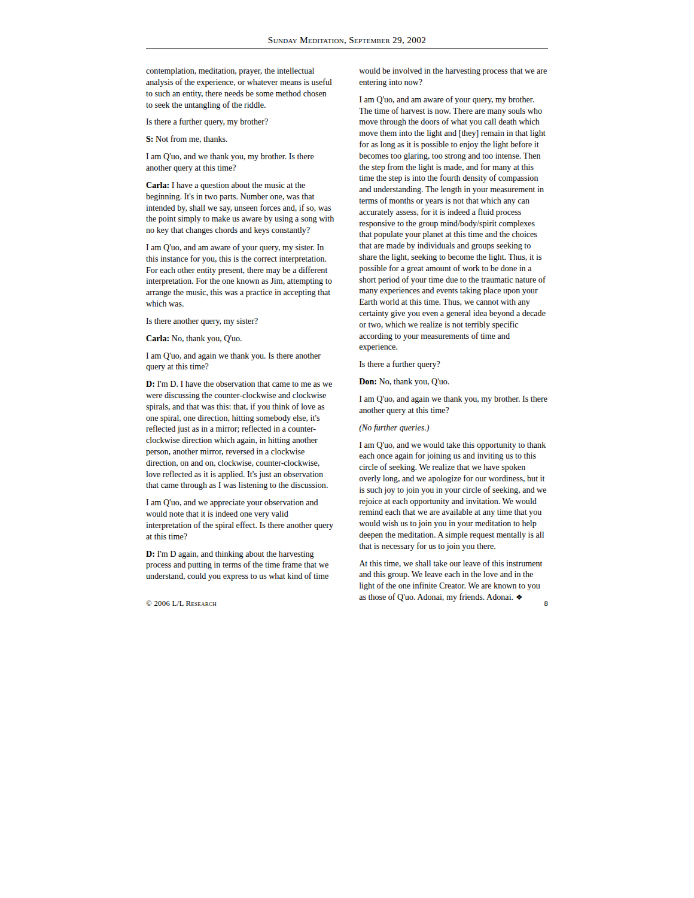Sunday Meditation, September 29, 2002
contemplation, meditation, prayer, the intellectual analysis of the experience, or whatever means is useful to such an entity, there needs be some method chosen to seek the untangling of the riddle.
Is there a further query, my brother?
S: Not from me, thanks.
I am Q'uo, and we thank you, my brother. Is there another query at this time?
Carla: I have a question about the music at the beginning. It's in two parts. Number one, was that intended by, shall we say, unseen forces and, if so, was the point simply to make us aware by using a song with no key that changes chords and keys constantly?
I am Q'uo, and am aware of your query, my sister. In this instance for you, this is the correct interpretation. For each other entity present, there may be a different interpretation. For the one known as Jim, attempting to arrange the music, this was a practice in accepting that which was.
Is there another query, my sister?
Carla: No, thank you, Q'uo.
I am Q'uo, and again we thank you. Is there another query at this time?
D: I'm D. I have the observation that came to me as we were discussing the counter-clockwise and clockwise spirals, and that was this: that, if you think of love as one spiral, one direction, hitting somebody else, it's reflected just as in a mirror; reflected in a counter-clockwise direction which again, in hitting another person, another mirror, reversed in a clockwise direction, on and on, clockwise, counter-clockwise, love reflected as it is applied. It's just an observation that came through as I was listening to the discussion.
I am Q'uo, and we appreciate your observation and would note that it is indeed one very valid interpretation of the spiral effect. Is there another query at this time?
D: I'm D again, and thinking about the harvesting process and putting in terms of the time frame that we understand, could you express to us what kind of time would be involved in the harvesting process that we are entering into now?
I am Q'uo, and am aware of your query, my brother. The time of harvest is now. There are many souls who move through the doors of what you call death which move them into the light and [they] remain in that light for as long as it is possible to enjoy the light before it becomes too glaring, too strong and too intense. Then the step from the light is made, and for many at this time the step is into the fourth density of compassion and understanding. The length in your measurement in terms of months or years is not that which any can accurately assess, for it is indeed a fluid process responsive to the group mind/body/spirit complexes that populate your planet at this time and the choices that are made by individuals and groups seeking to share the light, seeking to become the light. Thus, it is possible for a great amount of work to be done in a short period of your time due to the traumatic nature of many experiences and events taking place upon your Earth world at this time. Thus, we cannot with any certainty give you even a general idea beyond a decade or two, which we realize is not terribly specific according to your measurements of time and experience.
Is there a further query?
Don: No, thank you, Q'uo.
I am Q'uo, and again we thank you, my brother. Is there another query at this time?
(No further queries.)
I am Q'uo, and we would take this opportunity to thank each once again for joining us and inviting us to this circle of seeking. We realize that we have spoken overly long, and we apologize for our wordiness, but it is such joy to join you in your circle of seeking, and we rejoice at each opportunity and invitation. We would remind each that we are available at any time that you would wish us to join you in your meditation to help deepen the meditation. A simple request mentally is all that is necessary for us to join you there.
At this time, we shall take our leave of this instrument and this group. We leave each in the love and in the light of the one infinite Creator. We are known to you as those of Q'uo. Adonai, my friends. Adonai. ❖
© 2006 L/L Research 8